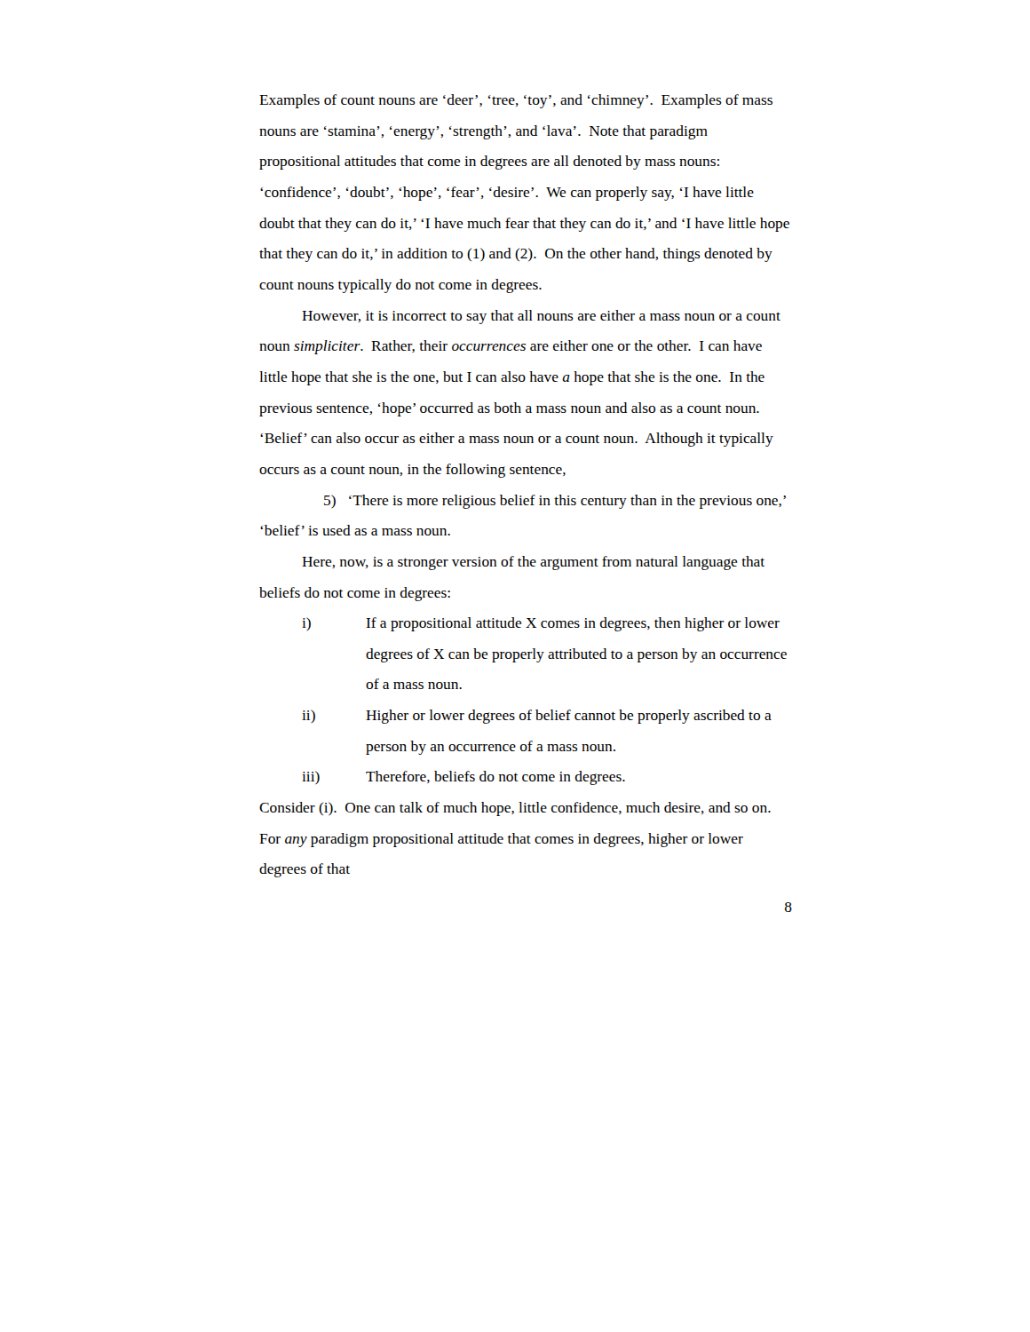Examples of count nouns are ‘deer’, ‘tree, ‘toy’, and ‘chimney’. Examples of mass nouns are ‘stamina’, ‘energy’, ‘strength’, and ‘lava’. Note that paradigm propositional attitudes that come in degrees are all denoted by mass nouns: ‘confidence’, ‘doubt’, ‘hope’, ‘fear’, ‘desire’. We can properly say, ‘I have little doubt that they can do it,’ ‘I have much fear that they can do it,’ and ‘I have little hope that they can do it,’ in addition to (1) and (2). On the other hand, things denoted by count nouns typically do not come in degrees.
However, it is incorrect to say that all nouns are either a mass noun or a count noun simpliciter. Rather, their occurrences are either one or the other. I can have little hope that she is the one, but I can also have a hope that she is the one. In the previous sentence, ‘hope’ occurred as both a mass noun and also as a count noun. ‘Belief’ can also occur as either a mass noun or a count noun. Although it typically occurs as a count noun, in the following sentence,
5) ‘There is more religious belief in this century than in the previous one,’
‘belief’ is used as a mass noun.
Here, now, is a stronger version of the argument from natural language that beliefs do not come in degrees:
i) If a propositional attitude X comes in degrees, then higher or lower degrees of X can be properly attributed to a person by an occurrence of a mass noun.
ii) Higher or lower degrees of belief cannot be properly ascribed to a person by an occurrence of a mass noun.
iii) Therefore, beliefs do not come in degrees.
Consider (i). One can talk of much hope, little confidence, much desire, and so on. For any paradigm propositional attitude that comes in degrees, higher or lower degrees of that
8